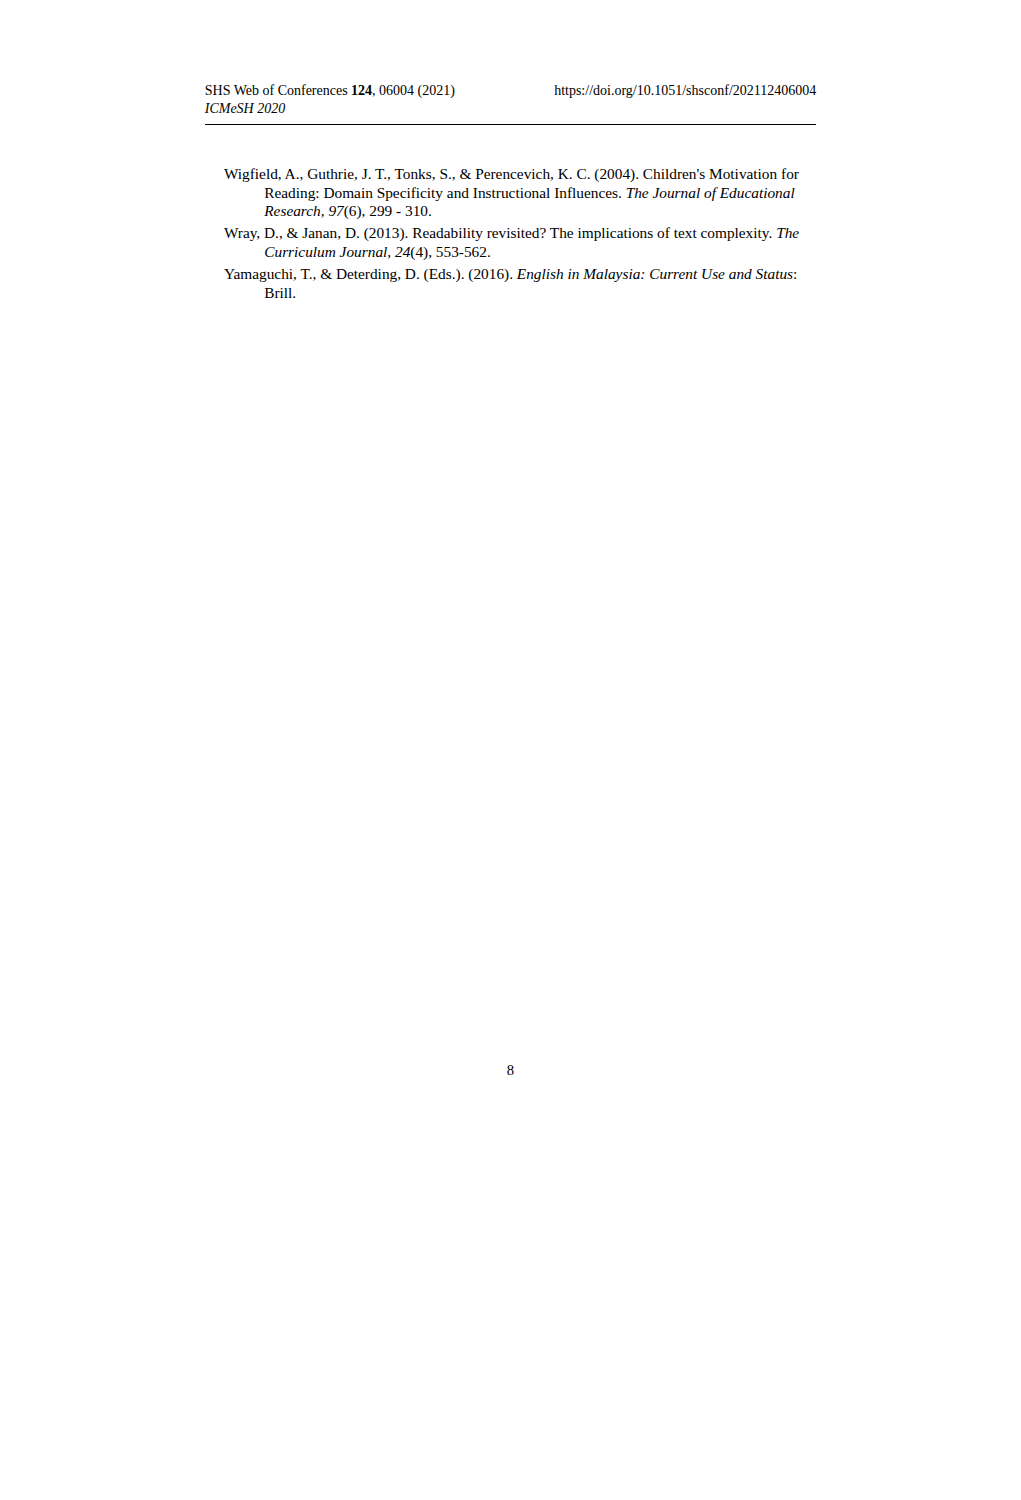SHS Web of Conferences 124, 06004 (2021)
ICMeSH 2020
https://doi.org/10.1051/shsconf/202112406004
Wigfield, A., Guthrie, J. T., Tonks, S., & Perencevich, K. C. (2004). Children's Motivation for Reading: Domain Specificity and Instructional Influences. The Journal of Educational Research, 97(6), 299 - 310.
Wray, D., & Janan, D. (2013). Readability revisited? The implications of text complexity. The Curriculum Journal, 24(4), 553-562.
Yamaguchi, T., & Deterding, D. (Eds.). (2016). English in Malaysia: Current Use and Status: Brill.
8